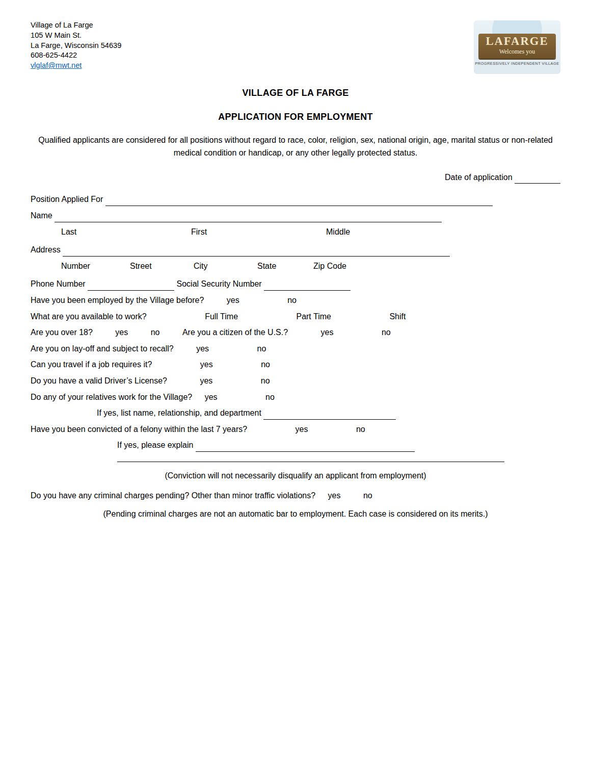Village of La Farge
105 W Main St.
La Farge, Wisconsin 54639
608-625-4422
vlglaf@mwt.net
LAFARGE Welcomes you PROGRESSIVELY INDEPENDENT VILLAGE
VILLAGE OF LA FARGE
APPLICATION FOR EMPLOYMENT
Qualified applicants are considered for all positions without regard to race, color, religion, sex, national origin, age, marital status or non-related medical condition or handicap, or any other legally protected status.
Date of application
Position Applied For
Name
Last First Middle
Address
Number Street City State Zip Code
Phone Number Social Security Number
Have you been employed by the Village before? yes no
What are you available to work? Full Time Part Time Shift
Are you over 18? yes no Are you a citizen of the U.S.? yes no
Are you on lay-off and subject to recall? yes no
Can you travel if a job requires it? yes no
Do you have a valid Driver’s License? yes no
Do any of your relatives work for the Village? yes no
If yes, list name, relationship, and department
Have you been convicted of a felony within the last 7 years? yes no
If yes, please explain
(Conviction will not necessarily disqualify an applicant from employment)
Do you have any criminal charges pending? Other than minor traffic violations? yes no
(Pending criminal charges are not an automatic bar to employment. Each case is considered on its merits.)